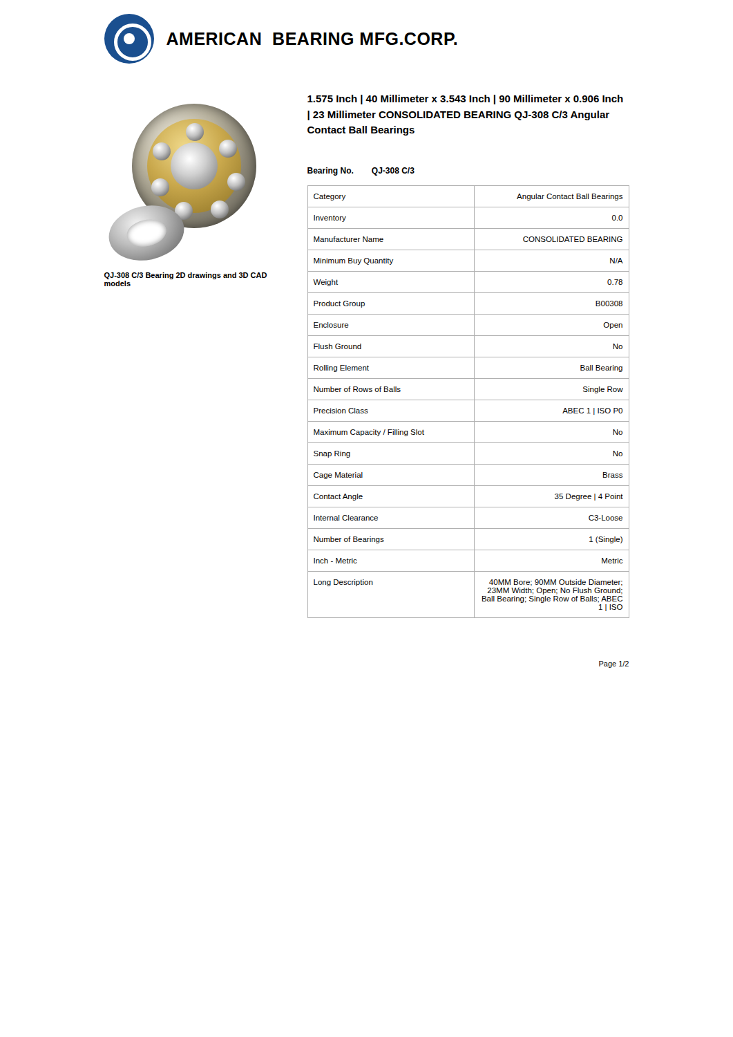AMERICAN BEARING MFG.CORP.
QJ-308 C/3 Bearing 2D drawings and 3D CAD models
1.575 Inch | 40 Millimeter x 3.543 Inch | 90 Millimeter x 0.906 Inch | 23 Millimeter CONSOLIDATED BEARING QJ-308 C/3 Angular Contact Ball Bearings
Bearing No. QJ-308 C/3
| Category | Angular Contact Ball Bearings |
| Inventory | 0.0 |
| Manufacturer Name | CONSOLIDATED BEARING |
| Minimum Buy Quantity | N/A |
| Weight | 0.78 |
| Product Group | B00308 |
| Enclosure | Open |
| Flush Ground | No |
| Rolling Element | Ball Bearing |
| Number of Rows of Balls | Single Row |
| Precision Class | ABEC 1 / ISO P0 |
| Maximum Capacity / Filling Slot | No |
| Snap Ring | No |
| Cage Material | Brass |
| Contact Angle | 35 Degree / 4 Point |
| Internal Clearance | C3-Loose |
| Number of Bearings | 1 (Single) |
| Inch - Metric | Metric |
| Long Description | 40MM Bore; 90MM Outside Diameter; 23MM Width; Open; No Flush Ground; Ball Bearing; Single Row of Balls; ABEC 1 / ISO |
Page 1/2